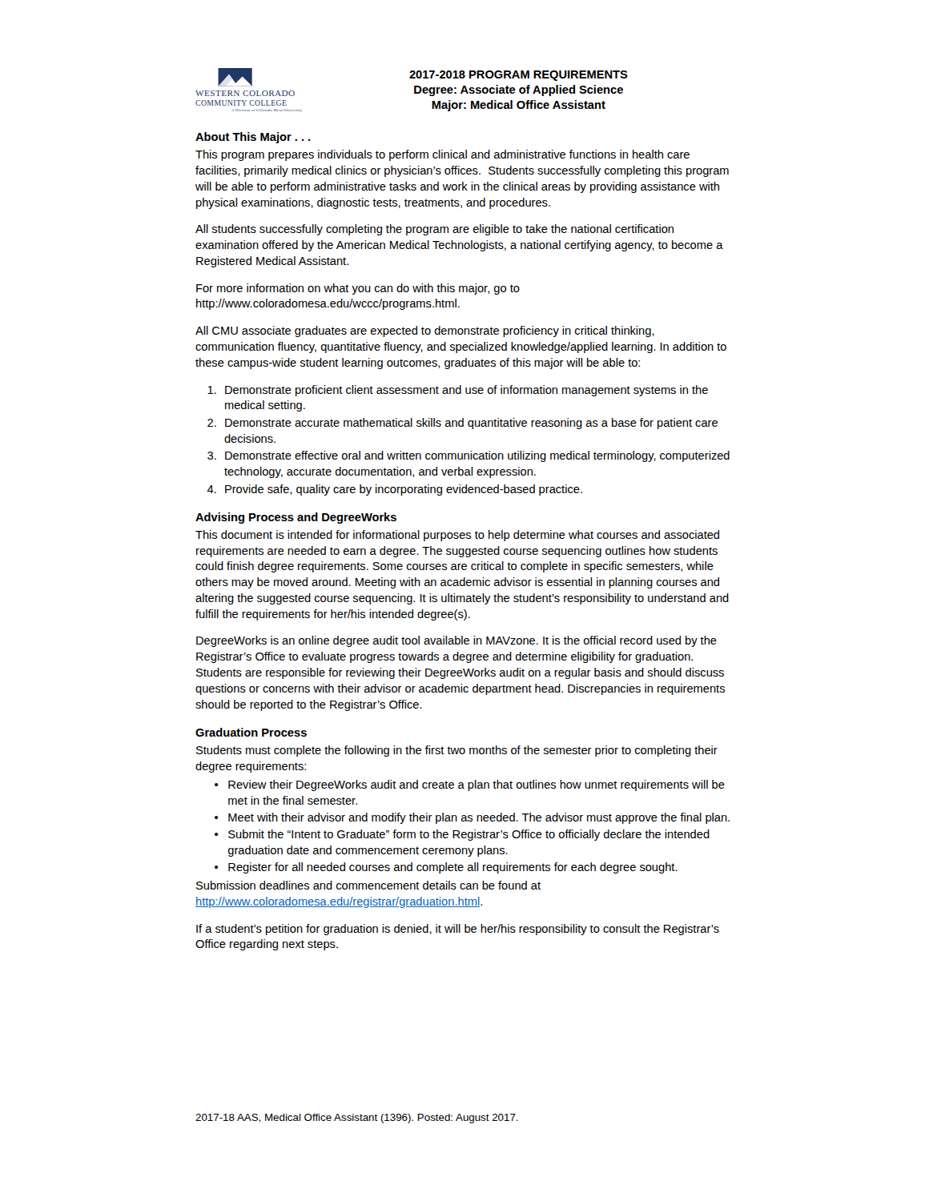WESTERN COLORADO COMMUNITY COLLEGE A Division of Colorado Mesa University
2017-2018 PROGRAM REQUIREMENTS
Degree: Associate of Applied Science
Major: Medical Office Assistant
About This Major . . .
This program prepares individuals to perform clinical and administrative functions in health care facilities, primarily medical clinics or physician’s offices. Students successfully completing this program will be able to perform administrative tasks and work in the clinical areas by providing assistance with physical examinations, diagnostic tests, treatments, and procedures.
All students successfully completing the program are eligible to take the national certification examination offered by the American Medical Technologists, a national certifying agency, to become a Registered Medical Assistant.
For more information on what you can do with this major, go to http://www.coloradomesa.edu/wccc/programs.html.
All CMU associate graduates are expected to demonstrate proficiency in critical thinking, communication fluency, quantitative fluency, and specialized knowledge/applied learning. In addition to these campus-wide student learning outcomes, graduates of this major will be able to:
Demonstrate proficient client assessment and use of information management systems in the medical setting.
Demonstrate accurate mathematical skills and quantitative reasoning as a base for patient care decisions.
Demonstrate effective oral and written communication utilizing medical terminology, computerized technology, accurate documentation, and verbal expression.
Provide safe, quality care by incorporating evidenced-based practice.
Advising Process and DegreeWorks
This document is intended for informational purposes to help determine what courses and associated requirements are needed to earn a degree. The suggested course sequencing outlines how students could finish degree requirements. Some courses are critical to complete in specific semesters, while others may be moved around. Meeting with an academic advisor is essential in planning courses and altering the suggested course sequencing. It is ultimately the student’s responsibility to understand and fulfill the requirements for her/his intended degree(s).
DegreeWorks is an online degree audit tool available in MAVzone. It is the official record used by the Registrar’s Office to evaluate progress towards a degree and determine eligibility for graduation. Students are responsible for reviewing their DegreeWorks audit on a regular basis and should discuss questions or concerns with their advisor or academic department head. Discrepancies in requirements should be reported to the Registrar’s Office.
Graduation Process
Students must complete the following in the first two months of the semester prior to completing their degree requirements:
Review their DegreeWorks audit and create a plan that outlines how unmet requirements will be met in the final semester.
Meet with their advisor and modify their plan as needed. The advisor must approve the final plan.
Submit the “Intent to Graduate” form to the Registrar’s Office to officially declare the intended graduation date and commencement ceremony plans.
Register for all needed courses and complete all requirements for each degree sought.
Submission deadlines and commencement details can be found at http://www.coloradomesa.edu/registrar/graduation.html.
If a student’s petition for graduation is denied, it will be her/his responsibility to consult the Registrar’s Office regarding next steps.
2017-18 AAS, Medical Office Assistant (1396). Posted: August 2017.